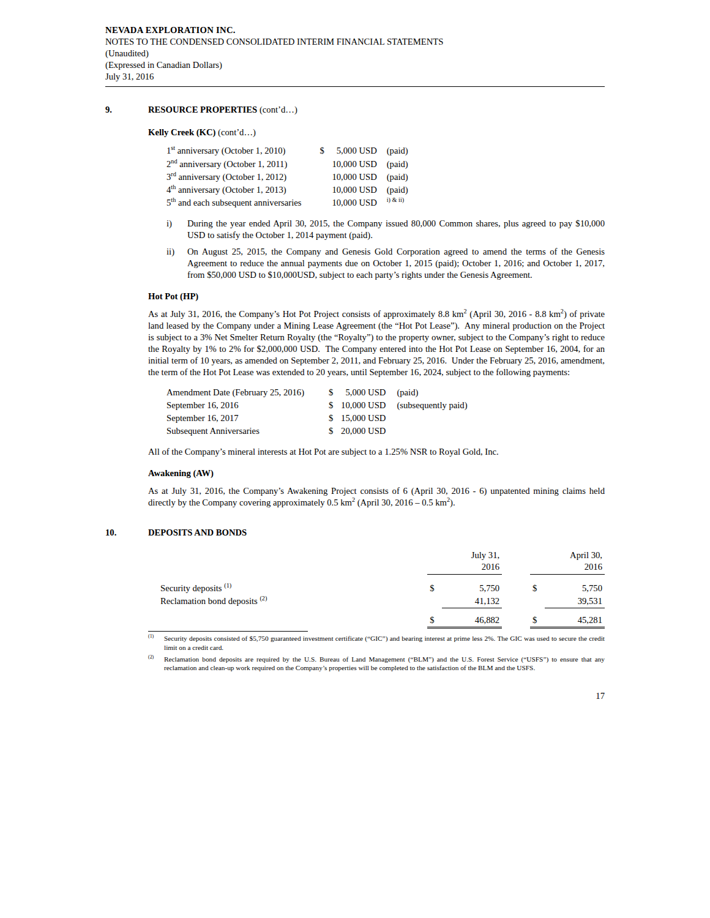NEVADA EXPLORATION INC.
NOTES TO THE CONDENSED CONSOLIDATED INTERIM FINANCIAL STATEMENTS
(Unaudited)
(Expressed in Canadian Dollars)
July 31, 2016
9.
RESOURCE PROPERTIES (cont’d…)
Kelly Creek (KC) (cont’d…)
| 1 st anniversary (October 1, 2010) | $ | 5,000 USD | (paid) |
| 2 nd anniversary (October 1, 2011) | | 10,000 USD | (paid) |
| 3 rd anniversary (October 1, 2012) | | 10,000 USD | (paid) |
| 4 th anniversary (October 1, 2013) | | 10,000 USD | (paid) |
| 5 th and each subsequent anniversaries | | 10,000 USD | i) & ii) |
During the year ended April 30, 2015, the Company issued 80,000 Common shares, plus agreed to pay $10,000 USD to satisfy the October 1, 2014 payment (paid).
On August 25, 2015, the Company and Genesis Gold Corporation agreed to amend the terms of the Genesis Agreement to reduce the annual payments due on October 1, 2015 (paid); October 1, 2016; and October 1, 2017, from $50,000 USD to $10,000USD, subject to each party’s rights under the Genesis Agreement.
Hot Pot (HP)
As at July 31, 2016, the Company’s Hot Pot Project consists of approximately 8.8 km2 (April 30, 2016 - 8.8 km2) of private land leased by the Company under a Mining Lease Agreement (the “Hot Pot Lease”). Any mineral production on the Project is subject to a 3% Net Smelter Return Royalty (the “Royalty”) to the property owner, subject to the Company’s right to reduce the Royalty by 1% to 2% for $2,000,000 USD. The Company entered into the Hot Pot Lease on September 16, 2004, for an initial term of 10 years, as amended on September 2, 2011, and February 25, 2016. Under the February 25, 2016, amendment, the term of the Hot Pot Lease was extended to 20 years, until September 16, 2024, subject to the following payments:
| Amendment Date (February 25, 2016) | $ | 5,000 USD | (paid) |
| September 16, 2016 | $ | 10,000 USD | (subsequently paid) |
| September 16, 2017 | $ | 15,000 USD | |
| Subsequent Anniversaries | $ | 20,000 USD | |
All of the Company’s mineral interests at Hot Pot are subject to a 1.25% NSR to Royal Gold, Inc.
Awakening (AW)
As at July 31, 2016, the Company’s Awakening Project consists of 6 (April 30, 2016 - 6) unpatented mining claims held directly by the Company covering approximately 0.5 km2 (April 30, 2016 – 0.5 km2).
10.
DEPOSITS AND BONDS
| | | July 31, 2016 | | April 30, 2016 |
| --- | --- | --- | --- | --- |
| Security deposits (1) | | $ | 5,750 | | $ | 5,750 |
| Reclamation bond deposits (2) | | | 41,132 | | | 39,531 |
| | | $ | 46,882 | | $ | 45,281 |
(1)
Security deposits consisted of $5,750 guaranteed investment certificate (“GIC”) and bearing interest at prime less 2%. The GIC was used to secure the credit limit on a credit card.
(2)
Reclamation bond deposits are required by the U.S. Bureau of Land Management (“BLM”) and the U.S. Forest Service (“USFS”) to ensure that any reclamation and clean-up work required on the Company’s properties will be completed to the satisfaction of the BLM and the USFS.
17